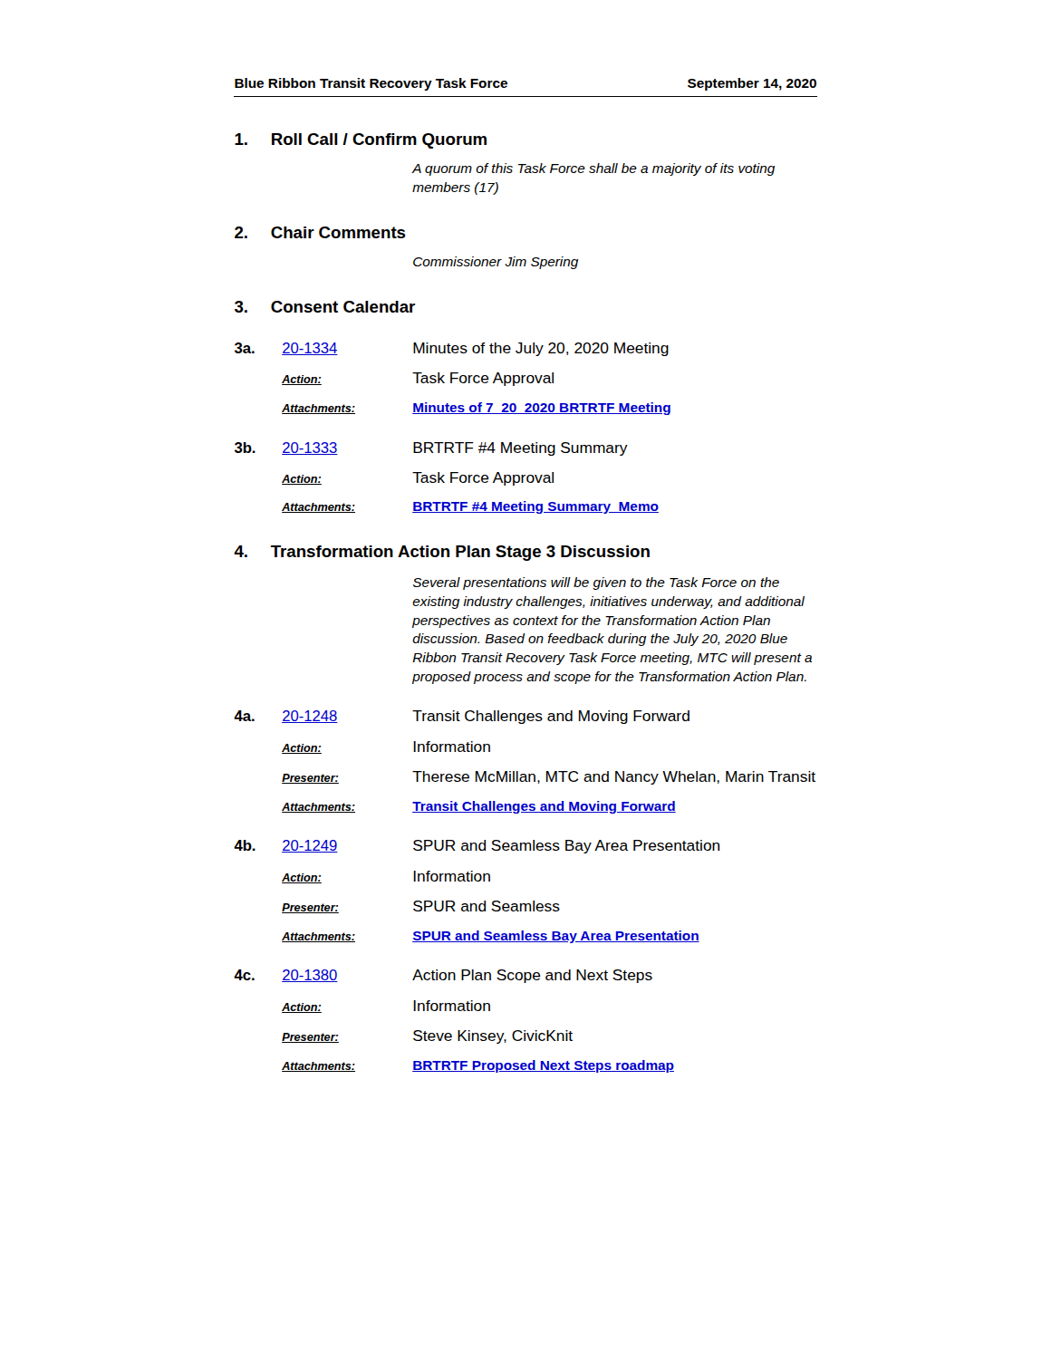Blue Ribbon Transit Recovery Task Force September 14, 2020
1. Roll Call / Confirm Quorum
A quorum of this Task Force shall be a majority of its voting members (17)
2. Chair Comments
Commissioner Jim Spering
3. Consent Calendar
3a. 20-1334 Minutes of the July 20, 2020 Meeting
Action: Task Force Approval
Attachments: Minutes of 7_20_2020 BRTRTF Meeting
3b. 20-1333 BRTRTF #4 Meeting Summary
Action: Task Force Approval
Attachments: BRTRTF #4 Meeting Summary Memo
4. Transformation Action Plan Stage 3 Discussion
Several presentations will be given to the Task Force on the existing industry challenges, initiatives underway, and additional perspectives as context for the Transformation Action Plan discussion. Based on feedback during the July 20, 2020 Blue Ribbon Transit Recovery Task Force meeting, MTC will present a proposed process and scope for the Transformation Action Plan.
4a. 20-1248 Transit Challenges and Moving Forward
Action: Information
Presenter: Therese McMillan, MTC and Nancy Whelan, Marin Transit
Attachments: Transit Challenges and Moving Forward
4b. 20-1249 SPUR and Seamless Bay Area Presentation
Action: Information
Presenter: SPUR and Seamless
Attachments: SPUR and Seamless Bay Area Presentation
4c. 20-1380 Action Plan Scope and Next Steps
Action: Information
Presenter: Steve Kinsey, CivicKnit
Attachments: BRTRTF Proposed Next Steps roadmap